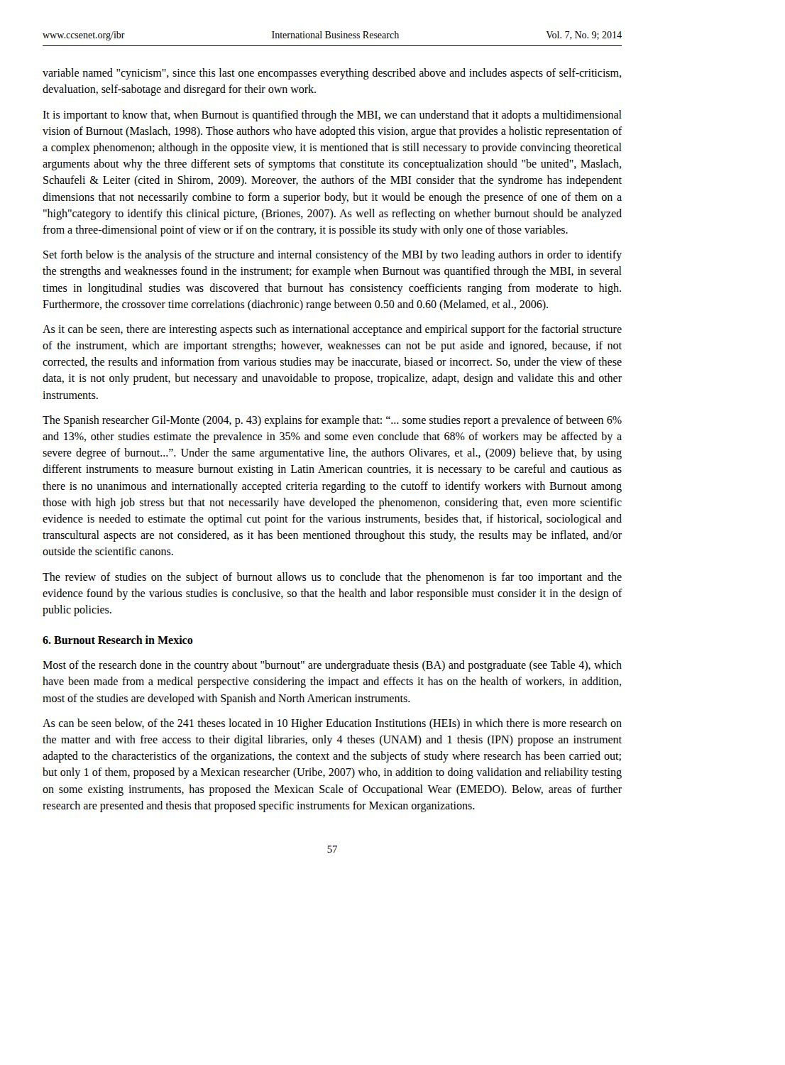www.ccsenet.org/ibr
International Business Research
Vol. 7, No. 9; 2014
variable named "cynicism", since this last one encompasses everything described above and includes aspects of self-criticism, devaluation, self-sabotage and disregard for their own work.
It is important to know that, when Burnout is quantified through the MBI, we can understand that it adopts a multidimensional vision of Burnout (Maslach, 1998). Those authors who have adopted this vision, argue that provides a holistic representation of a complex phenomenon; although in the opposite view, it is mentioned that is still necessary to provide convincing theoretical arguments about why the three different sets of symptoms that constitute its conceptualization should "be united", Maslach, Schaufeli & Leiter (cited in Shirom, 2009). Moreover, the authors of the MBI consider that the syndrome has independent dimensions that not necessarily combine to form a superior body, but it would be enough the presence of one of them on a "high"category to identify this clinical picture, (Briones, 2007). As well as reflecting on whether burnout should be analyzed from a three-dimensional point of view or if on the contrary, it is possible its study with only one of those variables.
Set forth below is the analysis of the structure and internal consistency of the MBI by two leading authors in order to identify the strengths and weaknesses found in the instrument; for example when Burnout was quantified through the MBI, in several times in longitudinal studies was discovered that burnout has consistency coefficients ranging from moderate to high. Furthermore, the crossover time correlations (diachronic) range between 0.50 and 0.60 (Melamed, et al., 2006).
As it can be seen, there are interesting aspects such as international acceptance and empirical support for the factorial structure of the instrument, which are important strengths; however, weaknesses can not be put aside and ignored, because, if not corrected, the results and information from various studies may be inaccurate, biased or incorrect. So, under the view of these data, it is not only prudent, but necessary and unavoidable to propose, tropicalize, adapt, design and validate this and other instruments.
The Spanish researcher Gil-Monte (2004, p. 43) explains for example that: “... some studies report a prevalence of between 6% and 13%, other studies estimate the prevalence in 35% and some even conclude that 68% of workers may be affected by a severe degree of burnout...”. Under the same argumentative line, the authors Olivares, et al., (2009) believe that, by using different instruments to measure burnout existing in Latin American countries, it is necessary to be careful and cautious as there is no unanimous and internationally accepted criteria regarding to the cutoff to identify workers with Burnout among those with high job stress but that not necessarily have developed the phenomenon, considering that, even more scientific evidence is needed to estimate the optimal cut point for the various instruments, besides that, if historical, sociological and transcultural aspects are not considered, as it has been mentioned throughout this study, the results may be inflated, and/or outside the scientific canons.
The review of studies on the subject of burnout allows us to conclude that the phenomenon is far too important and the evidence found by the various studies is conclusive, so that the health and labor responsible must consider it in the design of public policies.
6. Burnout Research in Mexico
Most of the research done in the country about "burnout" are undergraduate thesis (BA) and postgraduate (see Table 4), which have been made from a medical perspective considering the impact and effects it has on the health of workers, in addition, most of the studies are developed with Spanish and North American instruments.
As can be seen below, of the 241 theses located in 10 Higher Education Institutions (HEIs) in which there is more research on the matter and with free access to their digital libraries, only 4 theses (UNAM) and 1 thesis (IPN) propose an instrument adapted to the characteristics of the organizations, the context and the subjects of study where research has been carried out; but only 1 of them, proposed by a Mexican researcher (Uribe, 2007) who, in addition to doing validation and reliability testing on some existing instruments, has proposed the Mexican Scale of Occupational Wear (EMEDO). Below, areas of further research are presented and thesis that proposed specific instruments for Mexican organizations.
57